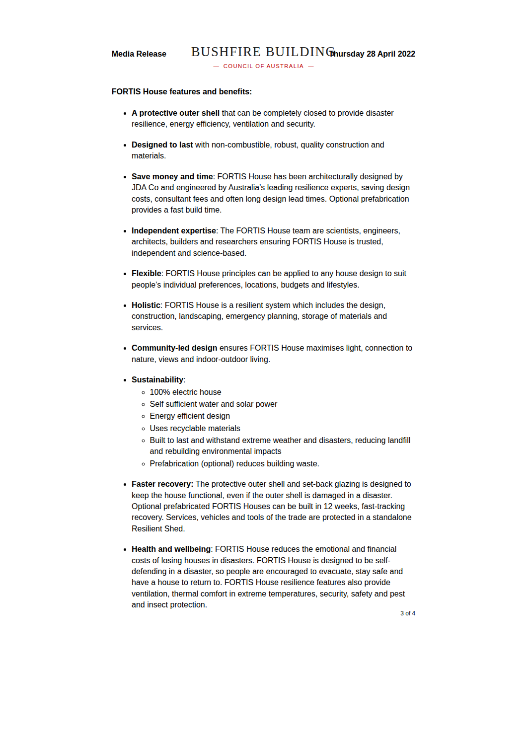BUSHFIRE BUILDING
— COUNCIL OF AUSTRALIA —
Media Release
Thursday 28 April 2022
FORTIS House features and benefits:
A protective outer shell that can be completely closed to provide disaster resilience, energy efficiency, ventilation and security.
Designed to last with non-combustible, robust, quality construction and materials.
Save money and time: FORTIS House has been architecturally designed by JDA Co and engineered by Australia’s leading resilience experts, saving design costs, consultant fees and often long design lead times. Optional prefabrication provides a fast build time.
Independent expertise: The FORTIS House team are scientists, engineers, architects, builders and researchers ensuring FORTIS House is trusted, independent and science-based.
Flexible: FORTIS House principles can be applied to any house design to suit people’s individual preferences, locations, budgets and lifestyles.
Holistic: FORTIS House is a resilient system which includes the design, construction, landscaping, emergency planning, storage of materials and services.
Community-led design ensures FORTIS House maximises light, connection to nature, views and indoor-outdoor living.
Sustainability:
100% electric house
Self sufficient water and solar power
Energy efficient design
Uses recyclable materials
Built to last and withstand extreme weather and disasters, reducing landfill and rebuilding environmental impacts
Prefabrication (optional) reduces building waste.
Faster recovery: The protective outer shell and set-back glazing is designed to keep the house functional, even if the outer shell is damaged in a disaster. Optional prefabricated FORTIS Houses can be built in 12 weeks, fast-tracking recovery. Services, vehicles and tools of the trade are protected in a standalone Resilient Shed.
Health and wellbeing: FORTIS House reduces the emotional and financial costs of losing houses in disasters. FORTIS House is designed to be self-defending in a disaster, so people are encouraged to evacuate, stay safe and have a house to return to. FORTIS House resilience features also provide ventilation, thermal comfort in extreme temperatures, security, safety and pest and insect protection.
3 of 4